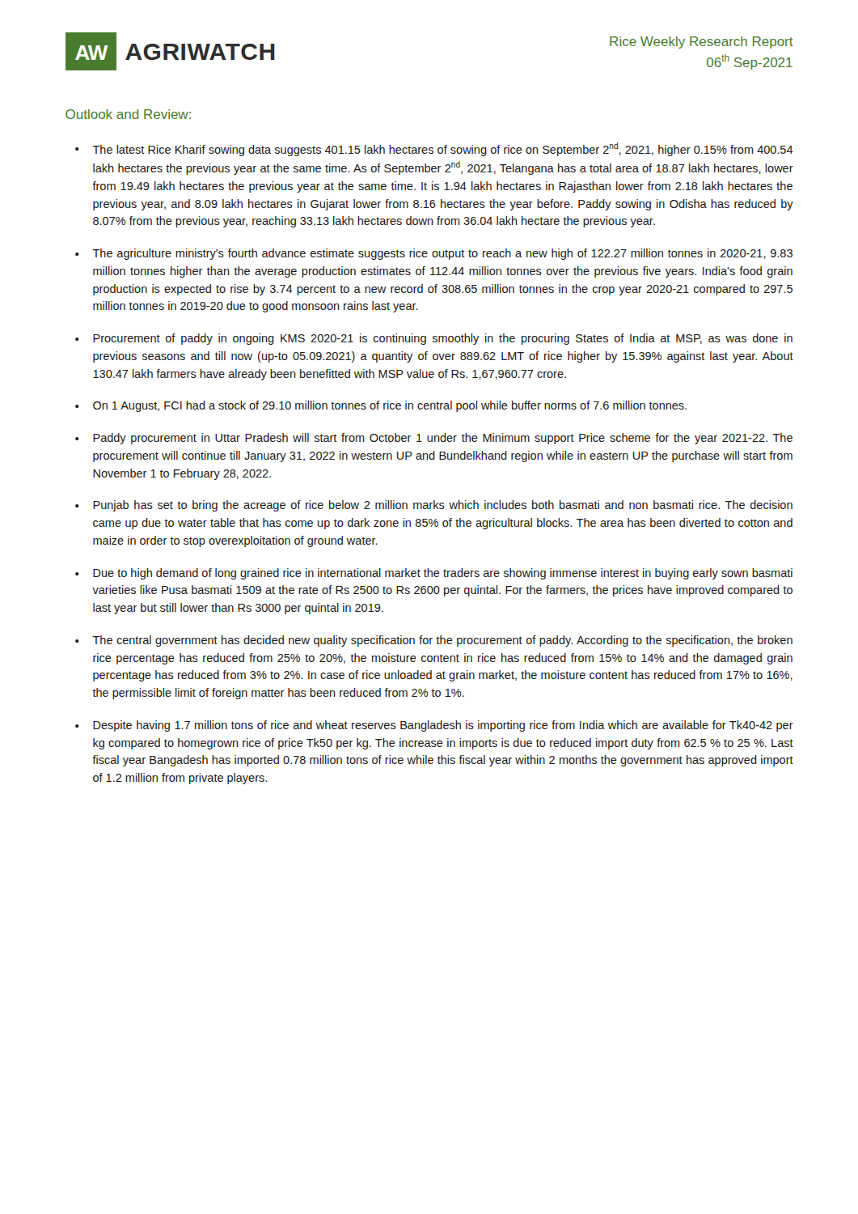AW
AGRIWATCH
Rice Weekly Research Report
06th Sep-2021
Outlook and Review:
The latest Rice Kharif sowing data suggests 401.15 lakh hectares of sowing of rice on September 2nd, 2021, higher 0.15% from 400.54 lakh hectares the previous year at the same time. As of September 2nd, 2021, Telangana has a total area of 18.87 lakh hectares, lower from 19.49 lakh hectares the previous year at the same time. It is 1.94 lakh hectares in Rajasthan lower from 2.18 lakh hectares the previous year, and 8.09 lakh hectares in Gujarat lower from 8.16 hectares the year before. Paddy sowing in Odisha has reduced by 8.07% from the previous year, reaching 33.13 lakh hectares down from 36.04 lakh hectare the previous year.
The agriculture ministry's fourth advance estimate suggests rice output to reach a new high of 122.27 million tonnes in 2020-21, 9.83 million tonnes higher than the average production estimates of 112.44 million tonnes over the previous five years. India's food grain production is expected to rise by 3.74 percent to a new record of 308.65 million tonnes in the crop year 2020-21 compared to 297.5 million tonnes in 2019-20 due to good monsoon rains last year.
Procurement of paddy in ongoing KMS 2020-21 is continuing smoothly in the procuring States of India at MSP, as was done in previous seasons and till now (up-to 05.09.2021) a quantity of over 889.62 LMT of rice higher by 15.39% against last year. About 130.47 lakh farmers have already been benefitted with MSP value of Rs. 1,67,960.77 crore.
On 1 August, FCI had a stock of 29.10 million tonnes of rice in central pool while buffer norms of 7.6 million tonnes.
Paddy procurement in Uttar Pradesh will start from October 1 under the Minimum support Price scheme for the year 2021-22. The procurement will continue till January 31, 2022 in western UP and Bundelkhand region while in eastern UP the purchase will start from November 1 to February 28, 2022.
Punjab has set to bring the acreage of rice below 2 million marks which includes both basmati and non basmati rice. The decision came up due to water table that has come up to dark zone in 85% of the agricultural blocks. The area has been diverted to cotton and maize in order to stop overexploitation of ground water.
Due to high demand of long grained rice in international market the traders are showing immense interest in buying early sown basmati varieties like Pusa basmati 1509 at the rate of Rs 2500 to Rs 2600 per quintal. For the farmers, the prices have improved compared to last year but still lower than Rs 3000 per quintal in 2019.
The central government has decided new quality specification for the procurement of paddy. According to the specification, the broken rice percentage has reduced from 25% to 20%, the moisture content in rice has reduced from 15% to 14% and the damaged grain percentage has reduced from 3% to 2%. In case of rice unloaded at grain market, the moisture content has reduced from 17% to 16%, the permissible limit of foreign matter has been reduced from 2% to 1%.
Despite having 1.7 million tons of rice and wheat reserves Bangladesh is importing rice from India which are available for Tk40-42 per kg compared to homegrown rice of price Tk50 per kg. The increase in imports is due to reduced import duty from 62.5 % to 25 %. Last fiscal year Bangadesh has imported 0.78 million tons of rice while this fiscal year within 2 months the government has approved import of 1.2 million from private players.